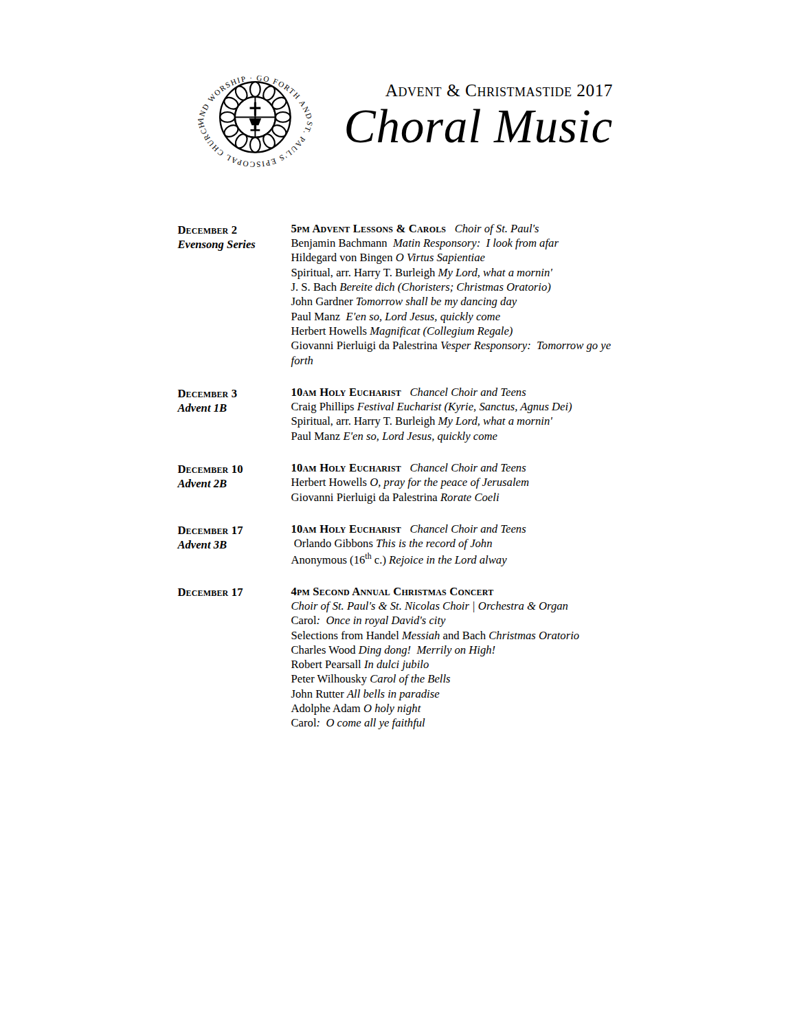· COME AND WORSHIP · GO FORTH AND SERVE · ST. PAUL'S EPISCOPAL CHURCH
Advent & Christmastide 2017
Choral Music
December 2 Evensong Series
5pm Advent Lessons & Carols Choir of St. Paul's Benjamin Bachmann Matin Responsory: I look from afar Hildegard von Bingen O Virtus Sapientiae Spiritual, arr. Harry T. Burleigh My Lord, what a mornin' J. S. Bach Bereite dich (Choristers; Christmas Oratorio) John Gardner Tomorrow shall be my dancing day Paul Manz E'en so, Lord Jesus, quickly come Herbert Howells Magnificat (Collegium Regale) Giovanni Pierluigi da Palestrina Vesper Responsory: Tomorrow go ye forth
December 3 Advent 1B
10am Holy Eucharist Chancel Choir and Teens Craig Phillips Festival Eucharist (Kyrie, Sanctus, Agnus Dei) Spiritual, arr. Harry T. Burleigh My Lord, what a mornin' Paul Manz E'en so, Lord Jesus, quickly come
December 10 Advent 2B
10am Holy Eucharist Chancel Choir and Teens Herbert Howells O, pray for the peace of Jerusalem Giovanni Pierluigi da Palestrina Rorate Coeli
December 17 Advent 3B
10am Holy Eucharist Chancel Choir and Teens Orlando Gibbons This is the record of John Anonymous (16th c.) Rejoice in the Lord alway
December 17
4pm Second Annual Christmas Concert Choir of St. Paul's & St. Nicolas Choir | Orchestra & Organ Carol: Once in royal David's city Selections from Handel Messiah and Bach Christmas Oratorio Charles Wood Ding dong! Merrily on High! Robert Pearsall In dulci jubilo Peter Wilhousky Carol of the Bells John Rutter All bells in paradise Adolphe Adam O holy night Carol: O come all ye faithful